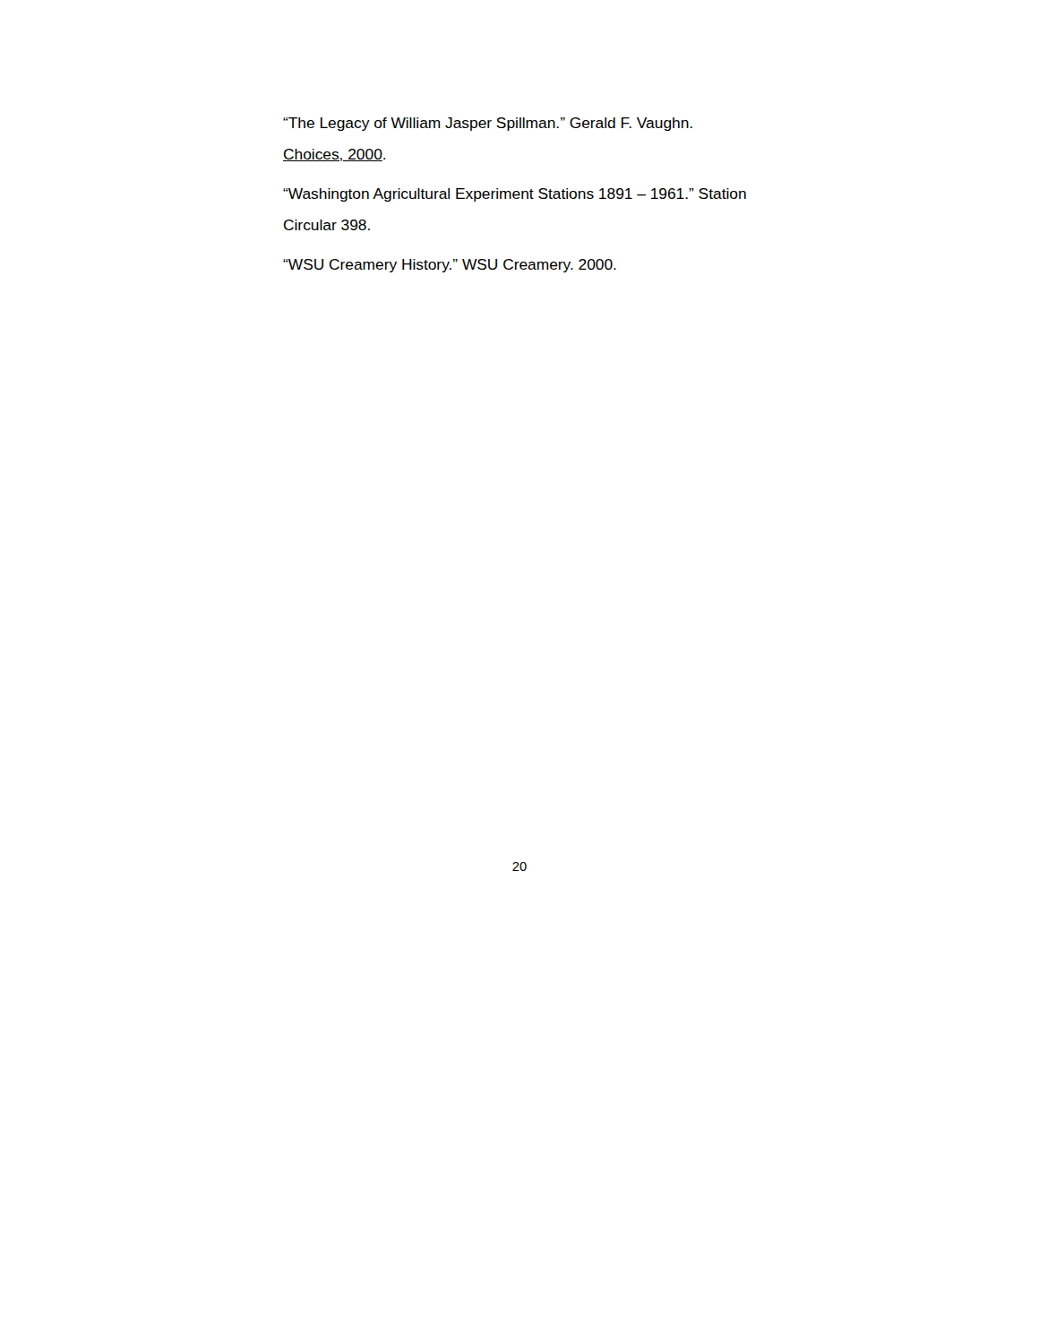“The Legacy of William Jasper Spillman.” Gerald F. Vaughn. Choices, 2000.
“Washington Agricultural Experiment Stations 1891 – 1961.” Station Circular 398.
“WSU Creamery History.” WSU Creamery. 2000.
20